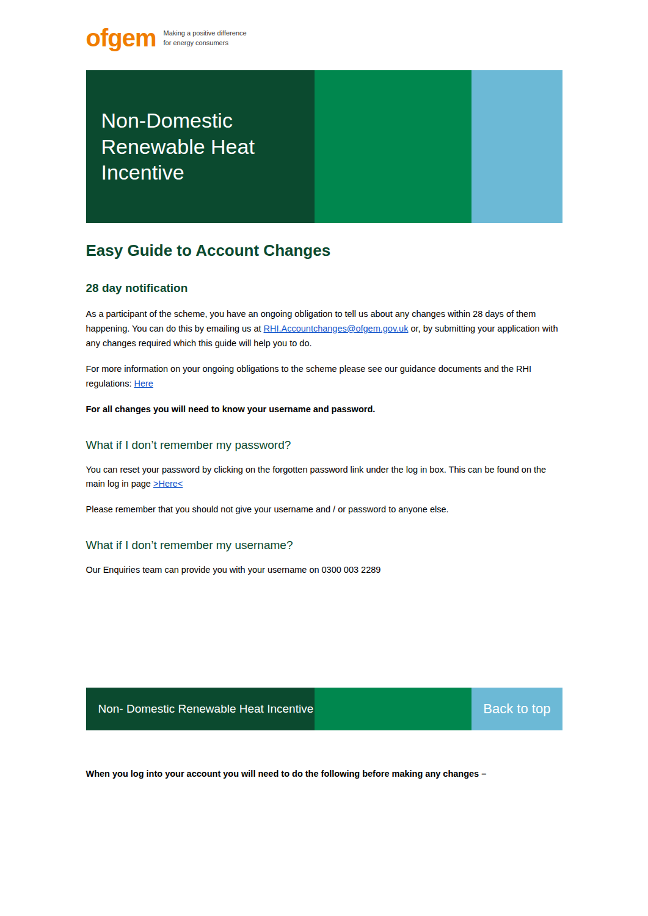ofgem Making a positive difference
for energy consumers
Non-Domestic
Renewable Heat
Incentive
Easy Guide to Account Changes
28 day notification
As a participant of the scheme, you have an ongoing obligation to tell us about any changes within 28 days of them happening. You can do this by emailing us at RHI.Accountchanges@ofgem.gov.uk or, by submitting your application with any changes required which this guide will help you to do.
For more information on your ongoing obligations to the scheme please see our guidance documents and the RHI regulations: Here
For all changes you will need to know your username and password.
What if I don’t remember my password?
You can reset your password by clicking on the forgotten password link under the log in box. This can be found on the main log in page >Here<
Please remember that you should not give your username and / or password to anyone else.
What if I don’t remember my username?
Our Enquiries team can provide you with your username on 0300 003 2289
Non- Domestic Renewable Heat Incentive
Back to top
When you log into your account you will need to do the following before making any changes –